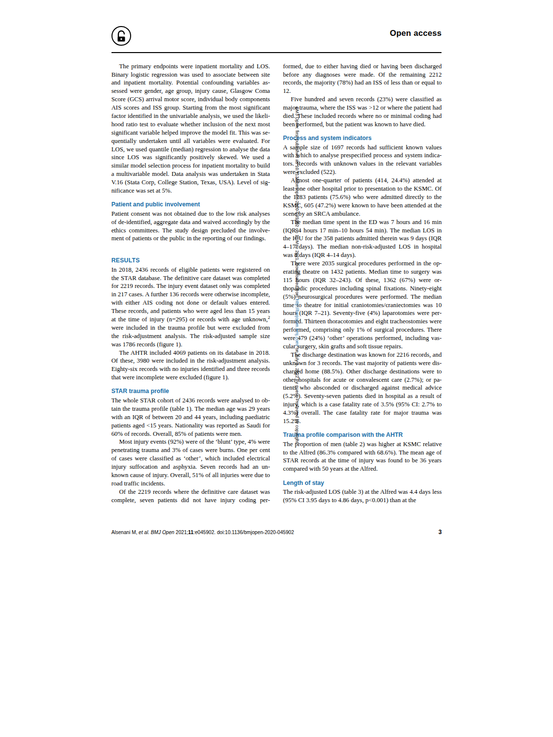Open access
The primary endpoints were inpatient mortality and LOS. Binary logistic regression was used to associate between site and inpatient mortality. Potential confounding variables assessed were gender, age group, injury cause, Glasgow Coma Score (GCS) arrival motor score, individual body components AIS scores and ISS group. Starting from the most significant factor identified in the univariable analysis, we used the likelihood ratio test to evaluate whether inclusion of the next most significant variable helped improve the model fit. This was sequentially undertaken until all variables were evaluated. For LOS, we used quantile (median) regression to analyse the data since LOS was significantly positively skewed. We used a similar model selection process for inpatient mortality to build a multivariable model. Data analysis was undertaken in Stata V.16 (Stata Corp, College Station, Texas, USA). Level of significance was set at 5%.
Patient and public involvement
Patient consent was not obtained due to the low risk analyses of de-identified, aggregate data and waived accordingly by the ethics committees. The study design precluded the involvement of patients or the public in the reporting of our findings.
Results
In 2018, 2436 records of eligible patients were registered on the STAR database. The definitive care dataset was completed for 2219 records. The injury event dataset only was completed in 217 cases. A further 136 records were otherwise incomplete, with either AIS coding not done or default values entered. These records, and patients who were aged less than 15 years at the time of injury (n=295) or records with age unknown,2 were included in the trauma profile but were excluded from the risk-adjustment analysis. The risk-adjusted sample size was 1786 records (figure 1).
The AHTR included 4069 patients on its database in 2018. Of these, 3980 were included in the risk-adjustment analysis. Eighty-six records with no injuries identified and three records that were incomplete were excluded (figure 1).
STAR trauma profile
The whole STAR cohort of 2436 records were analysed to obtain the trauma profile (table 1). The median age was 29 years with an IQR of between 20 and 44 years, including paediatric patients aged <15 years. Nationality was reported as Saudi for 60% of records. Overall, 85% of patients were men.
Most injury events (92%) were of the ‘blunt’ type, 4% were penetrating trauma and 3% of cases were burns. One per cent of cases were classified as ‘other’, which included electrical injury suffocation and asphyxia. Seven records had an unknown cause of injury. Overall, 51% of all injuries were due to road traffic incidents.
Of the 2219 records where the definitive care dataset was complete, seven patients did not have injury coding performed, due to either having died or having been discharged before any diagnoses were made. Of the remaining 2212 records, the majority (78%) had an ISS of less than or equal to 12.
Five hundred and seven records (23%) were classified as major trauma, where the ISS was >12 or where the patient had died. These included records where no or minimal coding had been performed, but the patient was known to have died.
Process and system indicators
A sample size of 1697 records had sufficient known values with which to analyse prespecified process and system indicators. Records with unknown values in the relevant variables were excluded (522).
Almost one-quarter of patients (414, 24.4%) attended at least one other hospital prior to presentation to the KSMC. Of the 1283 patients (75.6%) who were admitted directly to the KSMC, 605 (47.2%) were known to have been attended at the scene by an SRCA ambulance.
The median time spent in the ED was 7 hours and 16 min (IQR 4 hours 17 min–10 hours 54 min). The median LOS in the ICU for the 358 patients admitted therein was 9 days (IQR 4–17 days). The median non-risk-adjusted LOS in hospital was 8 days (IQR 4–14 days).
There were 2035 surgical procedures performed in the operating theatre on 1432 patients. Median time to surgery was 115 hours (IQR 32–243). Of these, 1362 (67%) were orthopaedic procedures including spinal fixations. Ninety-eight (5%) neurosurgical procedures were performed. The median time to theatre for initial craniotomies/craniectomies was 10 hours (IQR 7–21). Seventy-five (4%) laparotomies were performed. Thirteen thoracotomies and eight tracheostomies were performed, comprising only 1% of surgical procedures. There were 479 (24%) ‘other’ operations performed, including vascular surgery, skin grafts and soft tissue repairs.
The discharge destination was known for 2216 records, and unknown for 3 records. The vast majority of patients were discharged home (88.5%). Other discharge destinations were to other hospitals for acute or convalescent care (2.7%); or patients who absconded or discharged against medical advice (5.2%). Seventy-seven patients died in hospital as a result of injury, which is a case fatality rate of 3.5% (95% CI: 2.7% to 4.3%) overall. The case fatality rate for major trauma was 15.2%.
Trauma profile comparison with the AHTR
The proportion of men (table 2) was higher at KSMC relative to the Alfred (86.3% compared with 68.6%). The mean age of STAR records at the time of injury was found to be 36 years compared with 50 years at the Alfred.
Length of stay
The risk-adjusted LOS (table 3) at the Alfred was 4.4 days less (95% CI 3.95 days to 4.86 days, p<0.001) than at the
Alsenani M, et al. BMJ Open 2021;11:e045902. doi:10.1136/bmjopen-2020-045902
3
BMJ Open: first published as 10.1136/bmjopen-2020-045902 on 18 May 2021. Downloaded from http://bmjopen.bmj.com/ on July 6, 2022 by guest. Protected by copyright.